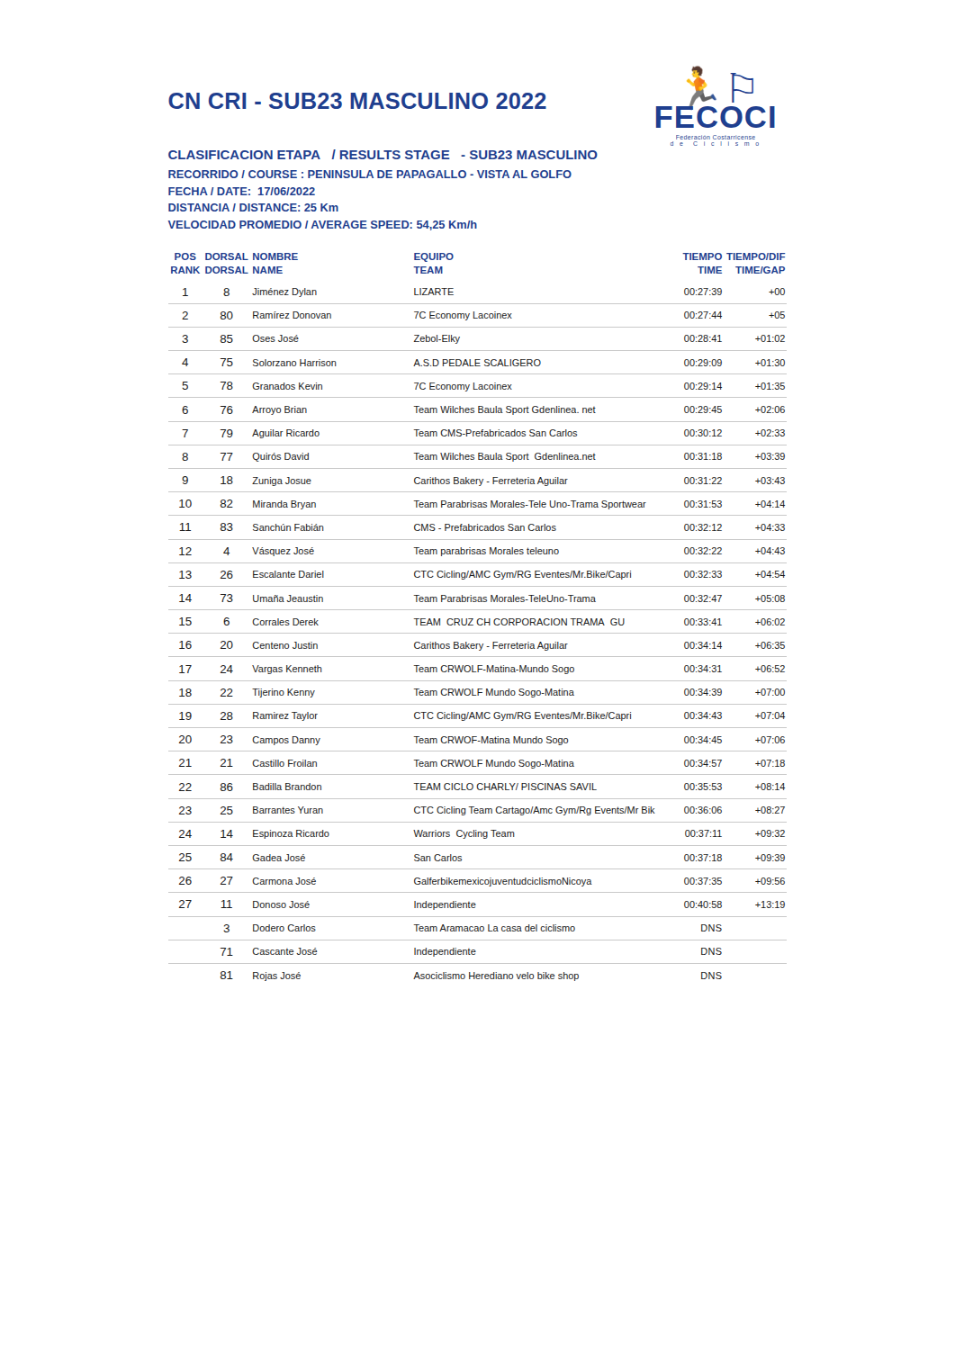🏃 ⚐
FECOCI
Federación Costarricense
d e C i c l i s m o
CN CRI - SUB23 MASCULINO 2022
CLASIFICACION ETAPA / RESULTS STAGE - SUB23 MASCULINO
RECORRIDO / COURSE : PENINSULA DE PAPAGALLO - VISTA AL GOLFO
FECHA / DATE: 17/06/2022
DISTANCIA / DISTANCE: 25 Km
VELOCIDAD PROMEDIO / AVERAGE SPEED: 54,25 Km/h
| POS | DORSAL | NOMBRE | EQUIPO | TIEMPO | TIEMPO/DIF |
| --- | --- | --- | --- | --- | --- |
| RANK | DORSAL | NAME | TEAM | TIME | TIME/GAP |
| 1 | 8 | Jiménez Dylan | LIZARTE | 00:27:39 | +00 |
| 2 | 80 | Ramírez Donovan | 7C Economy Lacoinex | 00:27:44 | +05 |
| 3 | 85 | Oses José | Zebol-Elky | 00:28:41 | +01:02 |
| 4 | 75 | Solorzano Harrison | A.S.D PEDALE SCALIGERO | 00:29:09 | +01:30 |
| 5 | 78 | Granados Kevin | 7C Economy Lacoinex | 00:29:14 | +01:35 |
| 6 | 76 | Arroyo Brian | Team Wilches Baula Sport Gdenlinea. net | 00:29:45 | +02:06 |
| 7 | 79 | Aguilar Ricardo | Team CMS-Prefabricados San Carlos | 00:30:12 | +02:33 |
| 8 | 77 | Quirós David | Team Wilches Baula Sport Gdenlinea.net | 00:31:18 | +03:39 |
| 9 | 18 | Zuniga Josue | Carithos Bakery - Ferreteria Aguilar | 00:31:22 | +03:43 |
| 10 | 82 | Miranda Bryan | Team Parabrisas Morales-Tele Uno-Trama Sportwear | 00:31:53 | +04:14 |
| 11 | 83 | Sanchún Fabián | CMS - Prefabricados San Carlos | 00:32:12 | +04:33 |
| 12 | 4 | Vásquez José | Team parabrisas Morales teleuno | 00:32:22 | +04:43 |
| 13 | 26 | Escalante Dariel | CTC Cicling/AMC Gym/RG Eventes/Mr.Bike/Capri | 00:32:33 | +04:54 |
| 14 | 73 | Umaña Jeaustin | Team Parabrisas Morales-TeleUno-Trama | 00:32:47 | +05:08 |
| 15 | 6 | Corrales Derek | TEAM CRUZ CH CORPORACION TRAMA GU | 00:33:41 | +06:02 |
| 16 | 20 | Centeno Justin | Carithos Bakery - Ferreteria Aguilar | 00:34:14 | +06:35 |
| 17 | 24 | Vargas Kenneth | Team CRWOLF-Matina-Mundo Sogo | 00:34:31 | +06:52 |
| 18 | 22 | Tijerino Kenny | Team CRWOLF Mundo Sogo-Matina | 00:34:39 | +07:00 |
| 19 | 28 | Ramirez Taylor | CTC Cicling/AMC Gym/RG Eventes/Mr.Bike/Capri | 00:34:43 | +07:04 |
| 20 | 23 | Campos Danny | Team CRWOF-Matina Mundo Sogo | 00:34:45 | +07:06 |
| 21 | 21 | Castillo Froilan | Team CRWOLF Mundo Sogo-Matina | 00:34:57 | +07:18 |
| 22 | 86 | Badilla Brandon | TEAM CICLO CHARLY/ PISCINAS SAVIL | 00:35:53 | +08:14 |
| 23 | 25 | Barrantes Yuran | CTC Cicling Team Cartago/Amc Gym/Rg Events/Mr Bik | 00:36:06 | +08:27 |
| 24 | 14 | Espinoza Ricardo | Warriors Cycling Team | 00:37:11 | +09:32 |
| 25 | 84 | Gadea José | San Carlos | 00:37:18 | +09:39 |
| 26 | 27 | Carmona José | GalferbikemexicojuventudciclismoNicoya | 00:37:35 | +09:56 |
| 27 | 11 | Donoso José | Independiente | 00:40:58 | +13:19 |
| | 3 | Dodero Carlos | Team Aramacao La casa del ciclismo | DNS | |
| | 71 | Cascante José | Independiente | DNS | |
| | 81 | Rojas José | Asociclismo Herediano velo bike shop | DNS | |